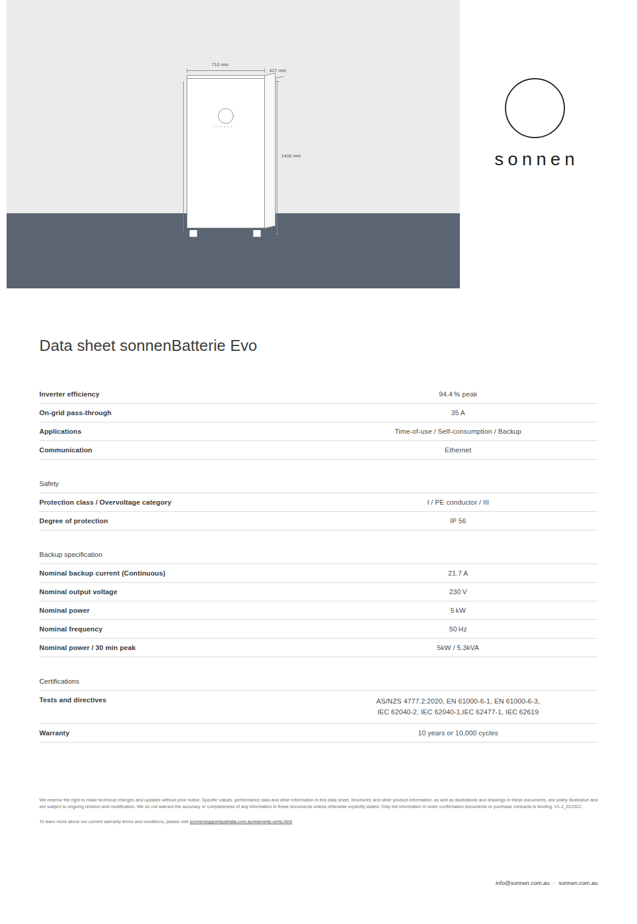710 mm 427 mm 1400 mm
s o n n e n
sonnen
Data sheet sonnenBatterie Evo
| Inverter efficiency | 94.4 % peak |
| On-grid pass-through | 35 A |
| Applications | Time-of-use / Self-consumption / Backup |
| Communication | Ethernet |
| Safety |
| Protection class / Overvoltage category | I / PE conductor / III |
| Degree of protection | IP 56 |
| Backup specification |
| Nominal backup current (Continuous) | 21.7 A |
| Nominal output voltage | 230 V |
| Nominal power | 5 kW |
| Nominal frequency | 50 Hz |
| Nominal power / 30 min peak | 5kW / 5.3kVA |
| Certifications |
| Tests and directives | AS/NZS 4777.2:2020, EN 61000-6-1, EN 61000-6-3, IEC 62040-2, IEC 62040-1,IEC 62477-1, IEC 62619 |
| Warranty | 10 years or 10,000 cycles |
We reserve the right to make technical changes and updates without prior notice. Specific values, performance data and other information in this data sheet, brochures and other product information, as well as illustrations and drawings in these documents, are solely illustrative and are subject to ongoing revision and modification. We do not warrant the accuracy or completeness of any information in these documents unless otherwise explicitly stated. Only the information in order confirmation documents or purchase contracts is binding. V1.2_012022.
To learn more about our current warranty terms and conditions, please visit sonnensupportaustralia.com.au/warranty-certs.html
info@sonnen.com.au·sonnen.com.au